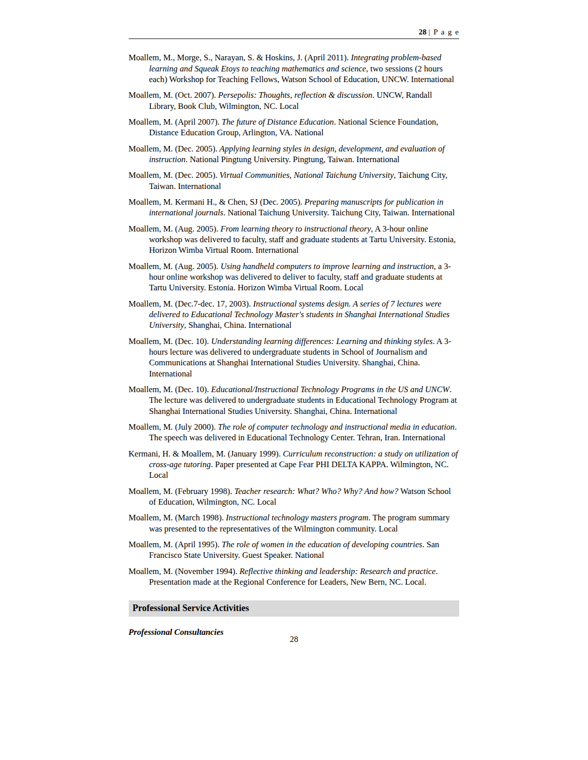28 | P a g e
Moallem, M., Morge, S., Narayan, S. & Hoskins, J. (April 2011). Integrating problem-based learning and Squeak Etoys to teaching mathematics and science, two sessions (2 hours each) Workshop for Teaching Fellows, Watson School of Education, UNCW. International
Moallem, M. (Oct. 2007). Persepolis: Thoughts, reflection & discussion. UNCW, Randall Library, Book Club, Wilmington, NC. Local
Moallem, M. (April 2007). The future of Distance Education. National Science Foundation, Distance Education Group, Arlington, VA. National
Moallem, M. (Dec. 2005). Applying learning styles in design, development, and evaluation of instruction. National Pingtung University. Pingtung, Taiwan. International
Moallem, M. (Dec. 2005). Virtual Communities, National Taichung University, Taichung City, Taiwan. International
Moallem, M. Kermani H., & Chen, SJ (Dec. 2005). Preparing manuscripts for publication in international journals. National Taichung University. Taichung City, Taiwan. International
Moallem, M. (Aug. 2005). From learning theory to instructional theory, A 3-hour online workshop was delivered to faculty, staff and graduate students at Tartu University. Estonia, Horizon Wimba Virtual Room. International
Moallem, M. (Aug. 2005). Using handheld computers to improve learning and instruction, a 3-hour online workshop was delivered to deliver to faculty, staff and graduate students at Tartu University. Estonia. Horizon Wimba Virtual Room. Local
Moallem, M. (Dec.7-dec. 17, 2003). Instructional systems design. A series of 7 lectures were delivered to Educational Technology Master's students in Shanghai International Studies University, Shanghai, China. International
Moallem, M. (Dec. 10). Understanding learning differences: Learning and thinking styles. A 3-hours lecture was delivered to undergraduate students in School of Journalism and Communications at Shanghai International Studies University. Shanghai, China. International
Moallem, M. (Dec. 10). Educational/Instructional Technology Programs in the US and UNCW. The lecture was delivered to undergraduate students in Educational Technology Program at Shanghai International Studies University. Shanghai, China. International
Moallem, M. (July 2000). The role of computer technology and instructional media in education. The speech was delivered in Educational Technology Center. Tehran, Iran. International
Kermani, H. & Moallem, M. (January 1999). Curriculum reconstruction: a study on utilization of cross-age tutoring. Paper presented at Cape Fear PHI DELTA KAPPA. Wilmington, NC. Local
Moallem, M. (February 1998). Teacher research: What? Who? Why? And how? Watson School of Education, Wilmington, NC. Local
Moallem, M. (March 1998). Instructional technology masters program. The program summary was presented to the representatives of the Wilmington community. Local
Moallem, M. (April 1995). The role of women in the education of developing countries. San Francisco State University. Guest Speaker. National
Moallem, M. (November 1994). Reflective thinking and leadership: Research and practice. Presentation made at the Regional Conference for Leaders, New Bern, NC. Local.
Professional Service Activities
Professional Consultancies
28